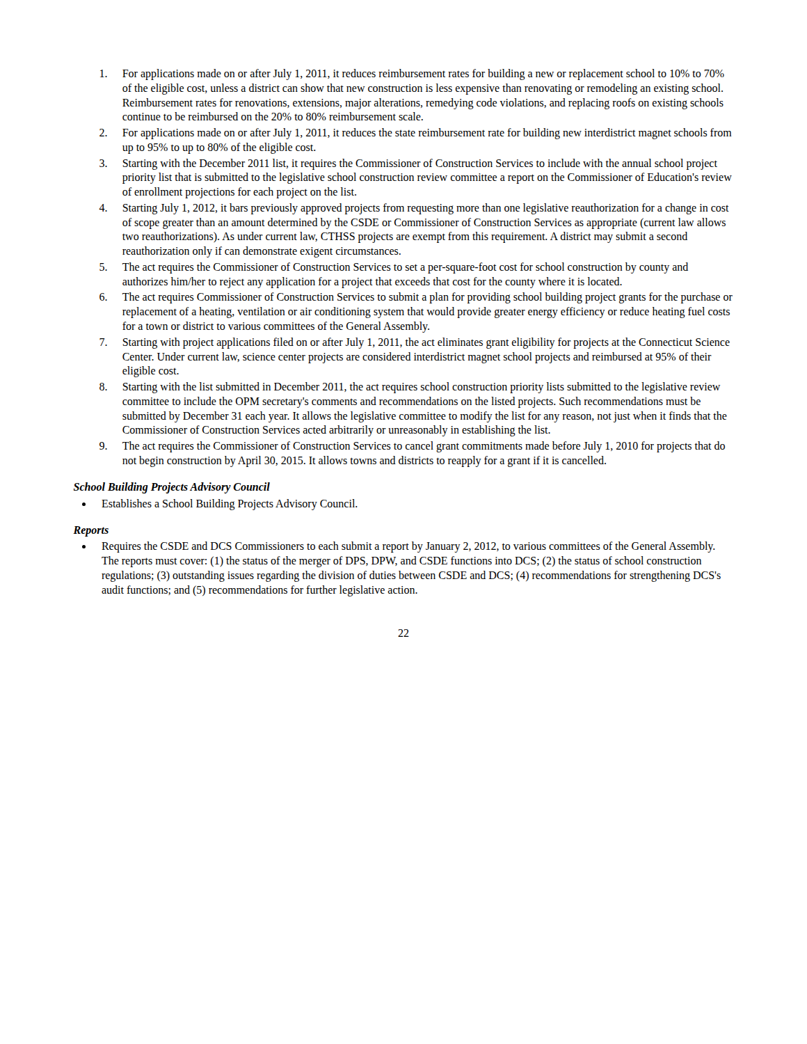For applications made on or after July 1, 2011, it reduces reimbursement rates for building a new or replacement school to 10% to 70% of the eligible cost, unless a district can show that new construction is less expensive than renovating or remodeling an existing school. Reimbursement rates for renovations, extensions, major alterations, remedying code violations, and replacing roofs on existing schools continue to be reimbursed on the 20% to 80% reimbursement scale.
For applications made on or after July 1, 2011, it reduces the state reimbursement rate for building new interdistrict magnet schools from up to 95% to up to 80% of the eligible cost.
Starting with the December 2011 list, it requires the Commissioner of Construction Services to include with the annual school project priority list that is submitted to the legislative school construction review committee a report on the Commissioner of Education's review of enrollment projections for each project on the list.
Starting July 1, 2012, it bars previously approved projects from requesting more than one legislative reauthorization for a change in cost of scope greater than an amount determined by the CSDE or Commissioner of Construction Services as appropriate (current law allows two reauthorizations). As under current law, CTHSS projects are exempt from this requirement. A district may submit a second reauthorization only if can demonstrate exigent circumstances.
The act requires the Commissioner of Construction Services to set a per-square-foot cost for school construction by county and authorizes him/her to reject any application for a project that exceeds that cost for the county where it is located.
The act requires Commissioner of Construction Services to submit a plan for providing school building project grants for the purchase or replacement of a heating, ventilation or air conditioning system that would provide greater energy efficiency or reduce heating fuel costs for a town or district to various committees of the General Assembly.
Starting with project applications filed on or after July 1, 2011, the act eliminates grant eligibility for projects at the Connecticut Science Center. Under current law, science center projects are considered interdistrict magnet school projects and reimbursed at 95% of their eligible cost.
Starting with the list submitted in December 2011, the act requires school construction priority lists submitted to the legislative review committee to include the OPM secretary's comments and recommendations on the listed projects. Such recommendations must be submitted by December 31 each year. It allows the legislative committee to modify the list for any reason, not just when it finds that the Commissioner of Construction Services acted arbitrarily or unreasonably in establishing the list.
The act requires the Commissioner of Construction Services to cancel grant commitments made before July 1, 2010 for projects that do not begin construction by April 30, 2015. It allows towns and districts to reapply for a grant if it is cancelled.
School Building Projects Advisory Council
Establishes a School Building Projects Advisory Council.
Reports
Requires the CSDE and DCS Commissioners to each submit a report by January 2, 2012, to various committees of the General Assembly. The reports must cover: (1) the status of the merger of DPS, DPW, and CSDE functions into DCS; (2) the status of school construction regulations; (3) outstanding issues regarding the division of duties between CSDE and DCS; (4) recommendations for strengthening DCS's audit functions; and (5) recommendations for further legislative action.
22